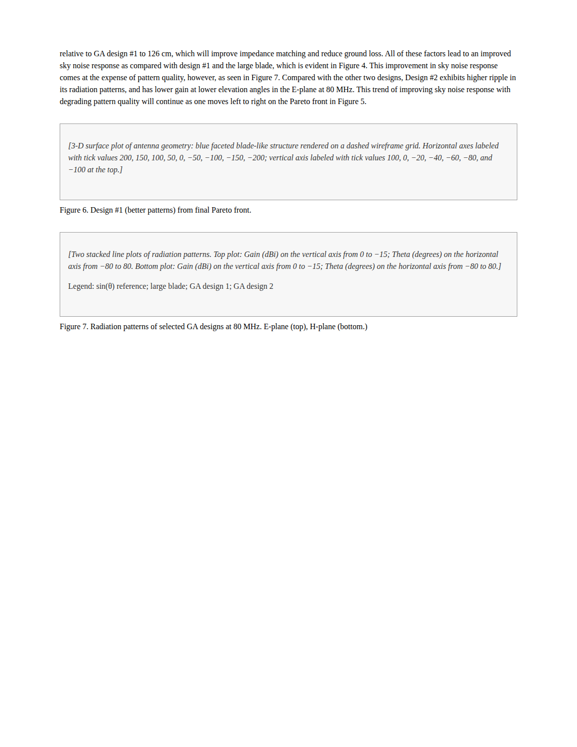relative to GA design #1 to 126 cm, which will improve impedance matching and reduce ground loss. All of these factors lead to an improved sky noise response as compared with design #1 and the large blade, which is evident in Figure 4. This improvement in sky noise response comes at the expense of pattern quality, however, as seen in Figure 7. Compared with the other two designs, Design #2 exhibits higher ripple in its radiation patterns, and has lower gain at lower elevation angles in the E-plane at 80 MHz. This trend of improving sky noise response with degrading pattern quality will continue as one moves left to right on the Pareto front in Figure 5.
[3-D surface plot of antenna geometry: blue faceted blade-like structure rendered on a dashed wireframe grid. Horizontal axes labeled with tick values 200, 150, 100, 50, 0, −50, −100, −150, −200; vertical axis labeled with tick values 100, 0, −20, −40, −60, −80, and −100 at the top.]
Figure 6. Design #1 (better patterns) from final Pareto front.
[Two stacked line plots of radiation patterns. Top plot: Gain (dBi) on the vertical axis from 0 to −15; Theta (degrees) on the horizontal axis from −80 to 80. Bottom plot: Gain (dBi) on the vertical axis from 0 to −15; Theta (degrees) on the horizontal axis from −80 to 80.]
Legend: sin(θ) reference; large blade; GA design 1; GA design 2
Figure 7. Radiation patterns of selected GA designs at 80 MHz. E-plane (top), H-plane (bottom.)